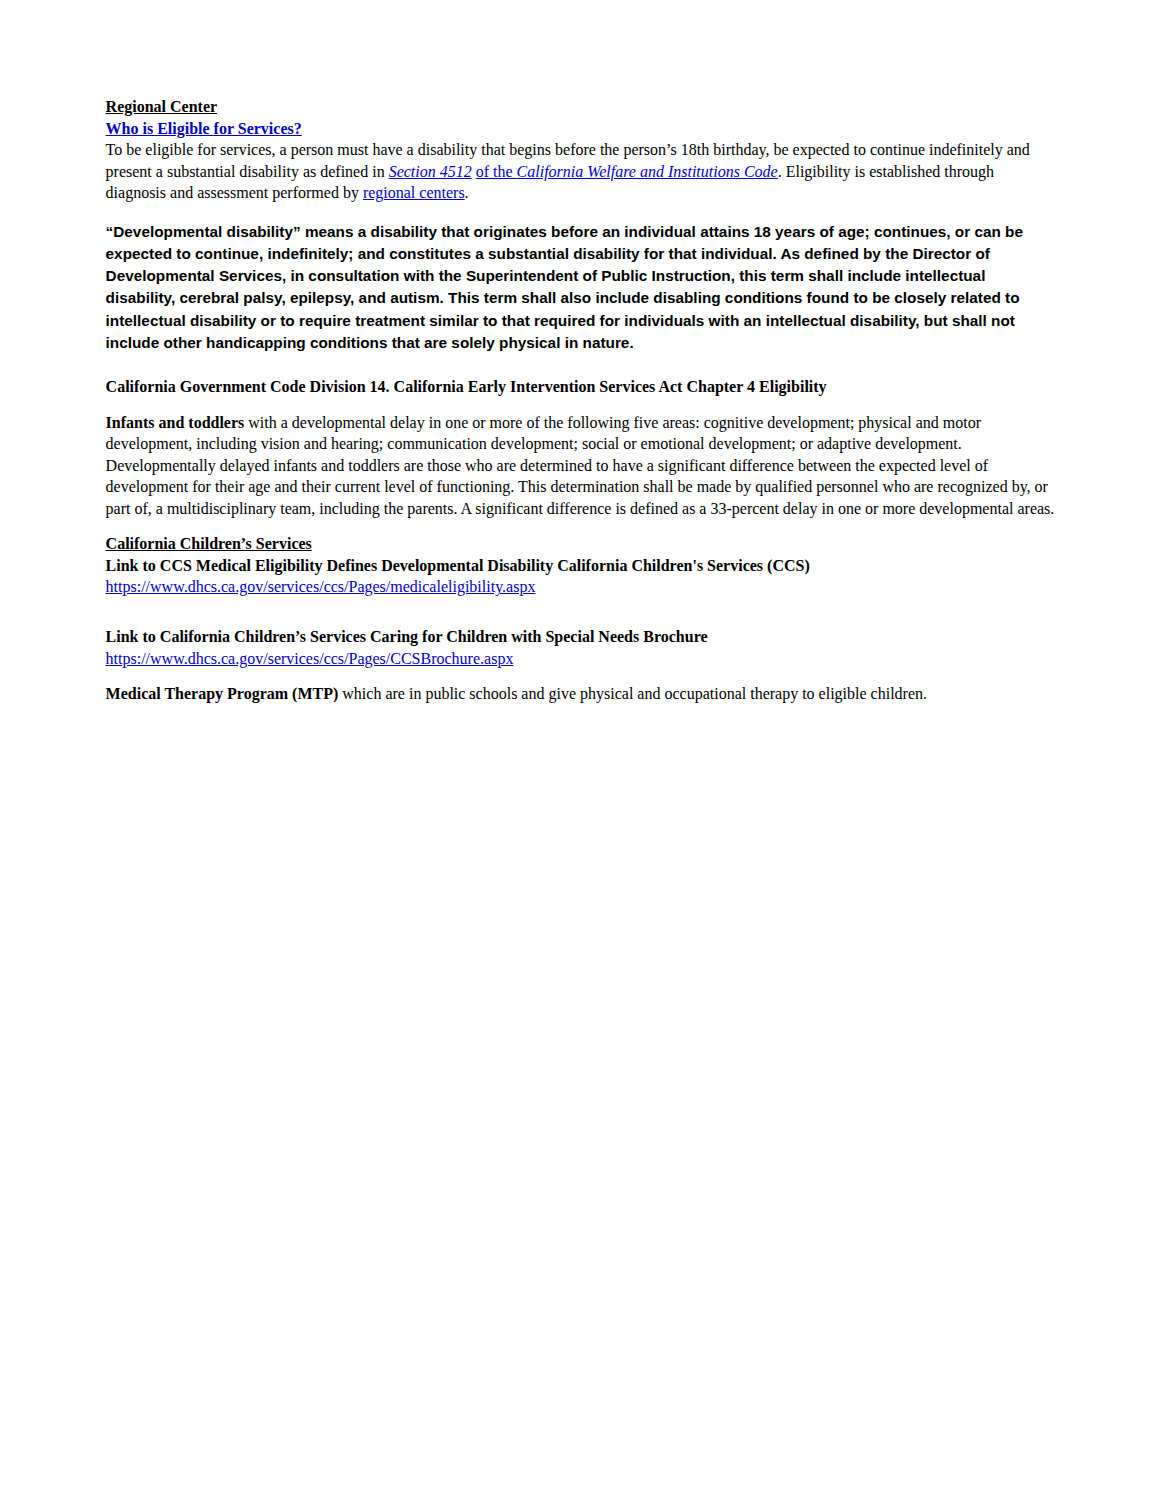Regional Center
Who is Eligible for Services?
To be eligible for services, a person must have a disability that begins before the person’s 18th birthday, be expected to continue indefinitely and present a substantial disability as defined in Section 4512 of the California Welfare and Institutions Code. Eligibility is established through diagnosis and assessment performed by regional centers.
“Developmental disability” means a disability that originates before an individual attains 18 years of age; continues, or can be expected to continue, indefinitely; and constitutes a substantial disability for that individual. As defined by the Director of Developmental Services, in consultation with the Superintendent of Public Instruction, this term shall include intellectual disability, cerebral palsy, epilepsy, and autism. This term shall also include disabling conditions found to be closely related to intellectual disability or to require treatment similar to that required for individuals with an intellectual disability, but shall not include other handicapping conditions that are solely physical in nature.
California Government Code Division 14. California Early Intervention Services Act Chapter 4 Eligibility
Infants and toddlers with a developmental delay in one or more of the following five areas: cognitive development; physical and motor development, including vision and hearing; communication development; social or emotional development; or adaptive development. Developmentally delayed infants and toddlers are those who are determined to have a significant difference between the expected level of development for their age and their current level of functioning. This determination shall be made by qualified personnel who are recognized by, or part of, a multidisciplinary team, including the parents. A significant difference is defined as a 33-percent delay in one or more developmental areas.
California Children’s Services
Link to CCS Medical Eligibility Defines Developmental Disability California Children's Services (CCS)
https://www.dhcs.ca.gov/services/ccs/Pages/medicaleligibility.aspx
Link to California Children’s Services Caring for Children with Special Needs Brochure
https://www.dhcs.ca.gov/services/ccs/Pages/CCSBrochure.aspx
Medical Therapy Program (MTP) which are in public schools and give physical and occupational therapy to eligible children.